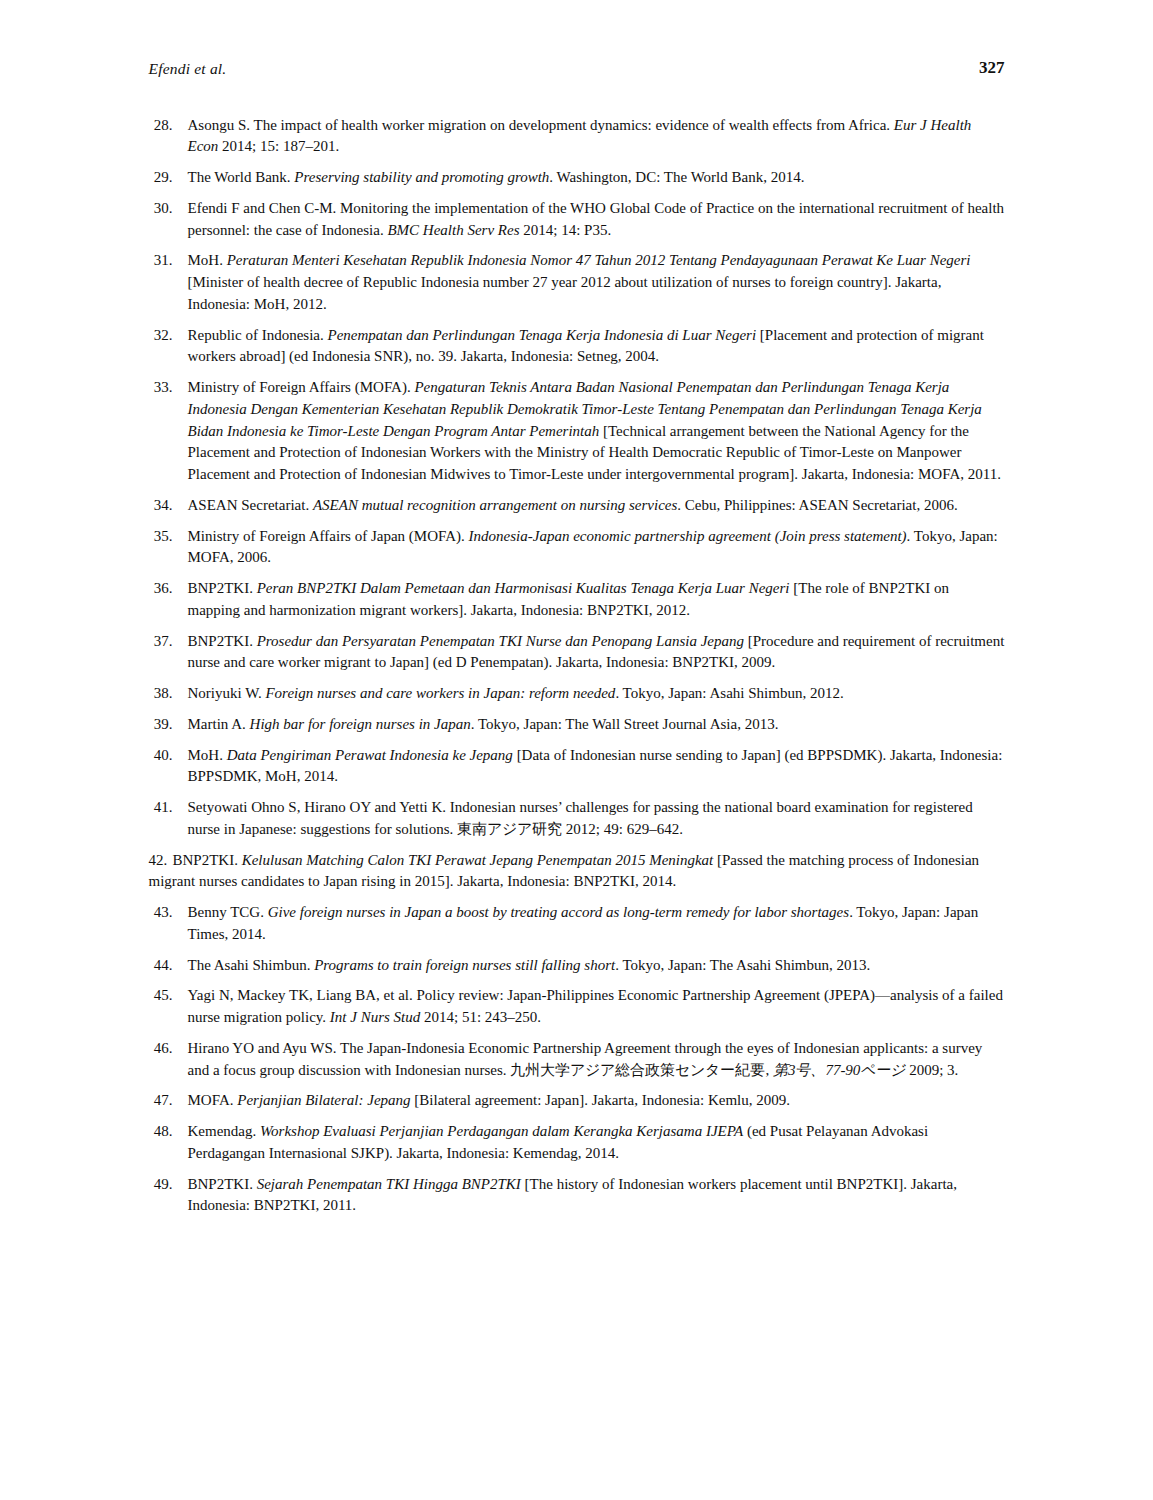Efendi et al.
327
28. Asongu S. The impact of health worker migration on development dynamics: evidence of wealth effects from Africa. Eur J Health Econ 2014; 15: 187–201.
29. The World Bank. Preserving stability and promoting growth. Washington, DC: The World Bank, 2014.
30. Efendi F and Chen C-M. Monitoring the implementation of the WHO Global Code of Practice on the international recruitment of health personnel: the case of Indonesia. BMC Health Serv Res 2014; 14: P35.
31. MoH. Peraturan Menteri Kesehatan Republik Indonesia Nomor 47 Tahun 2012 Tentang Pendayagunaan Perawat Ke Luar Negeri [Minister of health decree of Republic Indonesia number 27 year 2012 about utilization of nurses to foreign country]. Jakarta, Indonesia: MoH, 2012.
32. Republic of Indonesia. Penempatan dan Perlindungan Tenaga Kerja Indonesia di Luar Negeri [Placement and protection of migrant workers abroad] (ed Indonesia SNR), no. 39. Jakarta, Indonesia: Setneg, 2004.
33. Ministry of Foreign Affairs (MOFA). Pengaturan Teknis Antara Badan Nasional Penempatan dan Perlindungan Tenaga Kerja Indonesia Dengan Kementerian Kesehatan Republik Demokratik Timor-Leste Tentang Penempatan dan Perlindungan Tenaga Kerja Bidan Indonesia ke Timor-Leste Dengan Program Antar Pemerintah [Technical arrangement between the National Agency for the Placement and Protection of Indonesian Workers with the Ministry of Health Democratic Republic of Timor-Leste on Manpower Placement and Protection of Indonesian Midwives to Timor-Leste under intergovernmental program]. Jakarta, Indonesia: MOFA, 2011.
34. ASEAN Secretariat. ASEAN mutual recognition arrangement on nursing services. Cebu, Philippines: ASEAN Secretariat, 2006.
35. Ministry of Foreign Affairs of Japan (MOFA). Indonesia-Japan economic partnership agreement (Join press statement). Tokyo, Japan: MOFA, 2006.
36. BNP2TKI. Peran BNP2TKI Dalam Pemetaan dan Harmonisasi Kualitas Tenaga Kerja Luar Negeri [The role of BNP2TKI on mapping and harmonization migrant workers]. Jakarta, Indonesia: BNP2TKI, 2012.
37. BNP2TKI. Prosedur dan Persyaratan Penempatan TKI Nurse dan Penopang Lansia Jepang [Procedure and requirement of recruitment nurse and care worker migrant to Japan] (ed D Penempatan). Jakarta, Indonesia: BNP2TKI, 2009.
38. Noriyuki W. Foreign nurses and care workers in Japan: reform needed. Tokyo, Japan: Asahi Shimbun, 2012.
39. Martin A. High bar for foreign nurses in Japan. Tokyo, Japan: The Wall Street Journal Asia, 2013.
40. MoH. Data Pengiriman Perawat Indonesia ke Jepang [Data of Indonesian nurse sending to Japan] (ed BPPSDMK). Jakarta, Indonesia: BPPSDMK, MoH, 2014.
41. Setyowati Ohno S, Hirano OY and Yetti K. Indonesian nurses’ challenges for passing the national board examination for registered nurse in Japanese: suggestions for solutions. 東南アジア研究 2012; 49: 629–642.
42. BNP2TKI. Kelulusan Matching Calon TKI Perawat Jepang Penempatan 2015 Meningkat [Passed the matching process of Indonesian migrant nurses candidates to Japan rising in 2015]. Jakarta, Indonesia: BNP2TKI, 2014.
43. Benny TCG. Give foreign nurses in Japan a boost by treating accord as long-term remedy for labor shortages. Tokyo, Japan: Japan Times, 2014.
44. The Asahi Shimbun. Programs to train foreign nurses still falling short. Tokyo, Japan: The Asahi Shimbun, 2013.
45. Yagi N, Mackey TK, Liang BA, et al. Policy review: Japan-Philippines Economic Partnership Agreement (JPEPA)—analysis of a failed nurse migration policy. Int J Nurs Stud 2014; 51: 243–250.
46. Hirano YO and Ayu WS. The Japan-Indonesia Economic Partnership Agreement through the eyes of Indonesian applicants: a survey and a focus group discussion with Indonesian nurses. 九州大学アジア総合政策センター紀要, 第3号、77-90ページ 2009; 3.
47. MOFA. Perjanjian Bilateral: Jepang [Bilateral agreement: Japan]. Jakarta, Indonesia: Kemlu, 2009.
48. Kemendag. Workshop Evaluasi Perjanjian Perdagangan dalam Kerangka Kerjasama IJEPA (ed Pusat Pelayanan Advokasi Perdagangan Internasional SJKP). Jakarta, Indonesia: Kemendag, 2014.
49. BNP2TKI. Sejarah Penempatan TKI Hingga BNP2TKI [The history of Indonesian workers placement until BNP2TKI]. Jakarta, Indonesia: BNP2TKI, 2011.